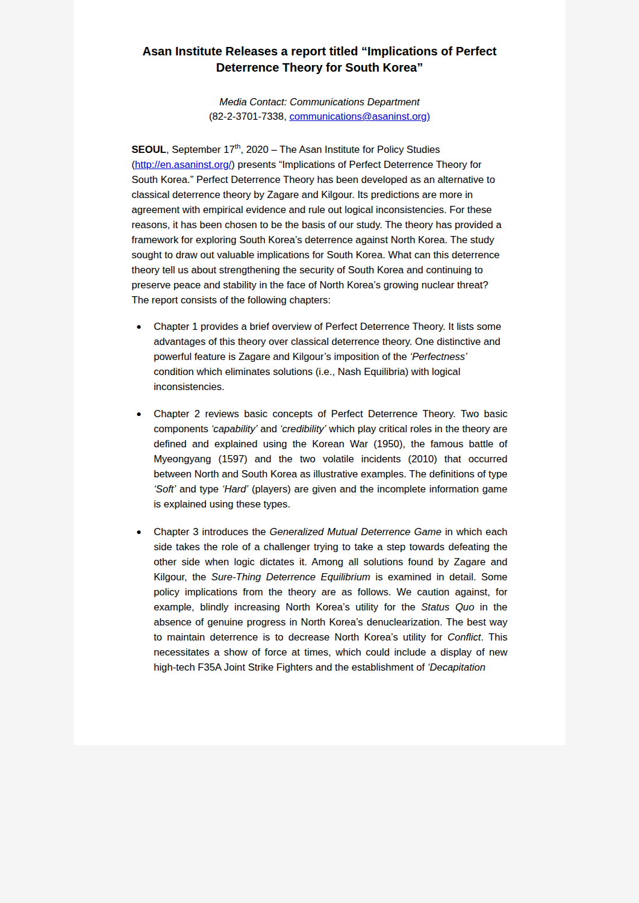Asan Institute Releases a report titled “Implications of Perfect
Deterrence Theory for South Korea”
Media Contact: Communications Department
(82-2-3701-7338, communications@asaninst.org)
SEOUL, September 17th, 2020 – The Asan Institute for Policy Studies (http://en.asaninst.org/) presents “Implications of Perfect Deterrence Theory for South Korea.” Perfect Deterrence Theory has been developed as an alternative to classical deterrence theory by Zagare and Kilgour. Its predictions are more in agreement with empirical evidence and rule out logical inconsistencies. For these reasons, it has been chosen to be the basis of our study. The theory has provided a framework for exploring South Korea’s deterrence against North Korea. The study sought to draw out valuable implications for South Korea. What can this deterrence theory tell us about strengthening the security of South Korea and continuing to preserve peace and stability in the face of North Korea’s growing nuclear threat? The report consists of the following chapters:
Chapter 1 provides a brief overview of Perfect Deterrence Theory. It lists some advantages of this theory over classical deterrence theory. One distinctive and powerful feature is Zagare and Kilgour’s imposition of the ‘Perfectness’ condition which eliminates solutions (i.e., Nash Equilibria) with logical inconsistencies.
Chapter 2 reviews basic concepts of Perfect Deterrence Theory. Two basic components ‘capability’ and ‘credibility’ which play critical roles in the theory are defined and explained using the Korean War (1950), the famous battle of Myeongyang (1597) and the two volatile incidents (2010) that occurred between North and South Korea as illustrative examples. The definitions of type ‘Soft’ and type ‘Hard’ (players) are given and the incomplete information game is explained using these types.
Chapter 3 introduces the Generalized Mutual Deterrence Game in which each side takes the role of a challenger trying to take a step towards defeating the other side when logic dictates it. Among all solutions found by Zagare and Kilgour, the Sure-Thing Deterrence Equilibrium is examined in detail. Some policy implications from the theory are as follows. We caution against, for example, blindly increasing North Korea’s utility for the Status Quo in the absence of genuine progress in North Korea’s denuclearization. The best way to maintain deterrence is to decrease North Korea’s utility for Conflict. This necessitates a show of force at times, which could include a display of new high-tech F35A Joint Strike Fighters and the establishment of ‘Decapitation